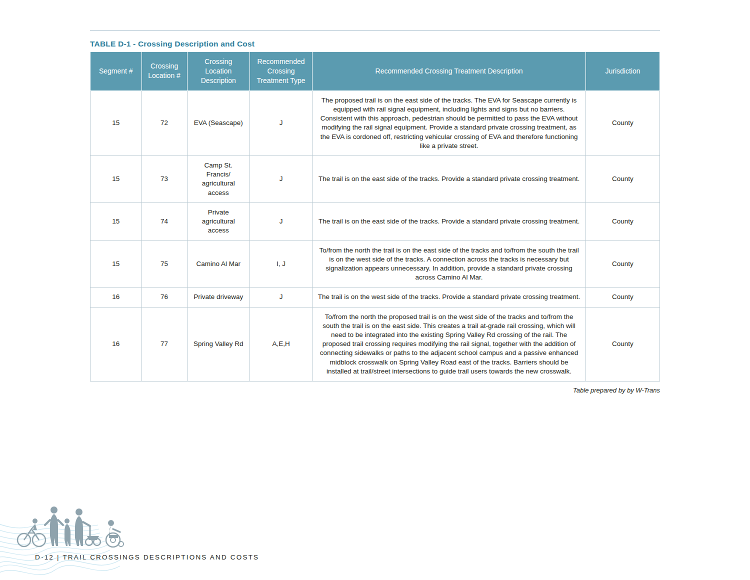TABLE D-1 - Crossing Description and Cost
| Segment # | Crossing Location # | Crossing Location Description | Recommended Crossing Treatment Type | Recommended Crossing Treatment Description | Jurisdiction |
| --- | --- | --- | --- | --- | --- |
| 15 | 72 | EVA (Seascape) | J | The proposed trail is on the east side of the tracks. The EVA for Seascape currently is equipped with rail signal equipment, including lights and signs but no barriers. Consistent with this approach, pedestrian should be permitted to pass the EVA without modifying the rail signal equipment. Provide a standard private crossing treatment, as the EVA is cordoned off, restricting vehicular crossing of EVA and therefore functioning like a private street. | County |
| 15 | 73 | Camp St. Francis/ agricultural access | J | The trail is on the east side of the tracks. Provide a standard private crossing treatment. | County |
| 15 | 74 | Private agricultural access | J | The trail is on the east side of the tracks. Provide a standard private crossing treatment. | County |
| 15 | 75 | Camino Al Mar | I, J | To/from the north the trail is on the east side of the tracks and to/from the south the trail is on the west side of the tracks. A connection across the tracks is necessary but signalization appears unnecessary. In addition, provide a standard private crossing across Camino Al Mar. | County |
| 16 | 76 | Private driveway | J | The trail is on the west side of the tracks. Provide a standard private crossing treatment. | County |
| 16 | 77 | Spring Valley Rd | A,E,H | To/from the north the proposed trail is on the west side of the tracks and to/from the south the trail is on the east side. This creates a trail at-grade rail crossing, which will need to be integrated into the existing Spring Valley Rd crossing of the rail. The proposed trail crossing requires modifying the rail signal, together with the addition of connecting sidewalks or paths to the adjacent school campus and a passive enhanced midblock crosswalk on Spring Valley Road east of the tracks. Barriers should be installed at trail/street intersections to guide trail users towards the new crosswalk. | County |
Table prepared by by W-Trans
D-12 | TRAIL CROSSINGS DESCRIPTIONS AND COSTS